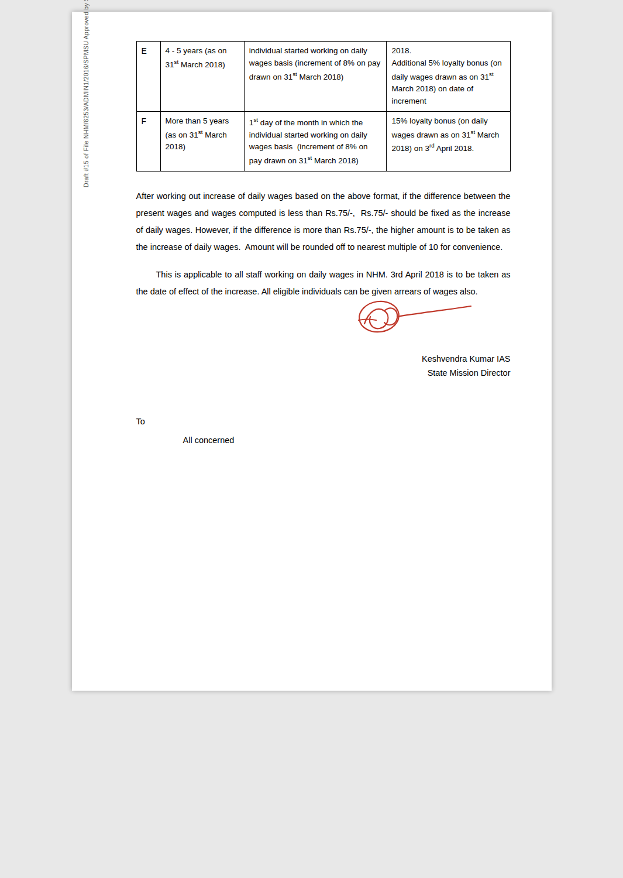Draft #15 of File NHM/6253/ADMIN1/2016/SPMSU Approved by State Mission Director on 28-Jul-2018 05:53 PM - Page 2
| E | 4 - 5 years (as on 31 st March 2018) | individual started working on daily wages basis (increment of 8% on pay drawn on 31 st March 2018) | 2018. Additional 5% loyalty bonus (on daily wages drawn as on 31 st March 2018) on date of increment |
| F | More than 5 years (as on 31 st March 2018) | 1 st day of the month in which the individual started working on daily wages basis (increment of 8% on pay drawn on 31 st March 2018) | 15% loyalty bonus (on daily wages drawn as on 31 st March 2018) on 3 rd April 2018. |
After working out increase of daily wages based on the above format, if the difference between the present wages and wages computed is less than Rs.75/-, Rs.75/- should be fixed as the increase of daily wages. However, if the difference is more than Rs.75/-, the higher amount is to be taken as the increase of daily wages. Amount will be rounded off to nearest multiple of 10 for convenience.
This is applicable to all staff working on daily wages in NHM. 3rd April 2018 is to be taken as the date of effect of the increase. All eligible individuals can be given arrears of wages also.
Keshvendra Kumar IAS
State Mission Director
To
All concerned